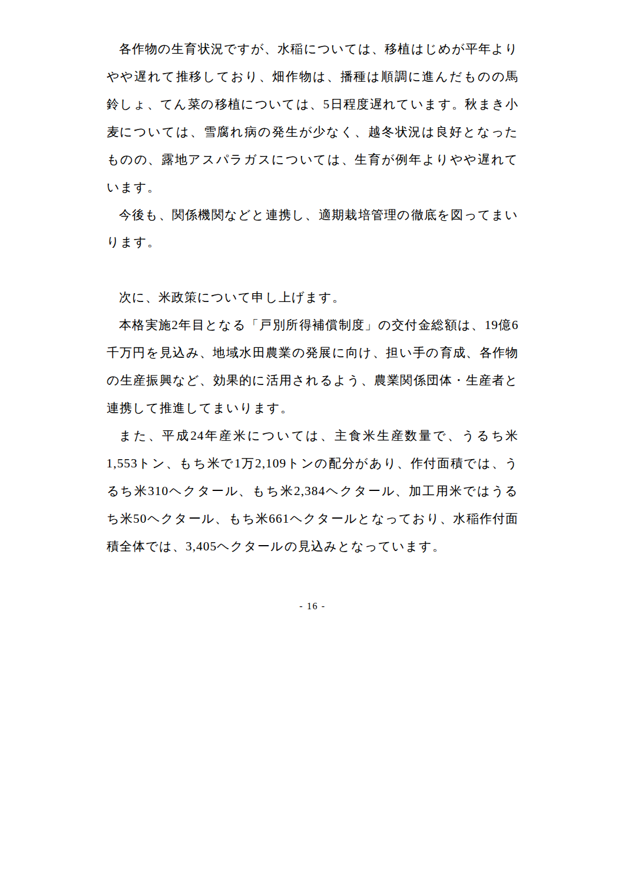各作物の生育状況ですが、水稲については、移植はじめが平年よりやや遅れて推移しており、畑作物は、播種は順調に進んだものの馬鈴しょ、てん菜の移植については、5日程度遅れています。秋まき小麦については、雪腐れ病の発生が少なく、越冬状況は良好となったものの、露地アスパラガスについては、生育が例年よりやや遅れています。
今後も、関係機関などと連携し、適期栽培管理の徹底を図ってまいります。
次に、米政策について申し上げます。
本格実施2年目となる「戸別所得補償制度」の交付金総額は、19億6千万円を見込み、地域水田農業の発展に向け、担い手の育成、各作物の生産振興など、効果的に活用されるよう、農業関係団体・生産者と連携して推進してまいります。
また、平成24年産米については、主食米生産数量で、うるち米1,553トン、もち米で1万2,109トンの配分があり、作付面積では、うるち米310ヘクタール、もち米2,384ヘクタール、加工用米ではうるち米50ヘクタール、もち米661ヘクタールとなっており、水稲作付面積全体では、3,405ヘクタールの見込みとなっています。
- 16 -